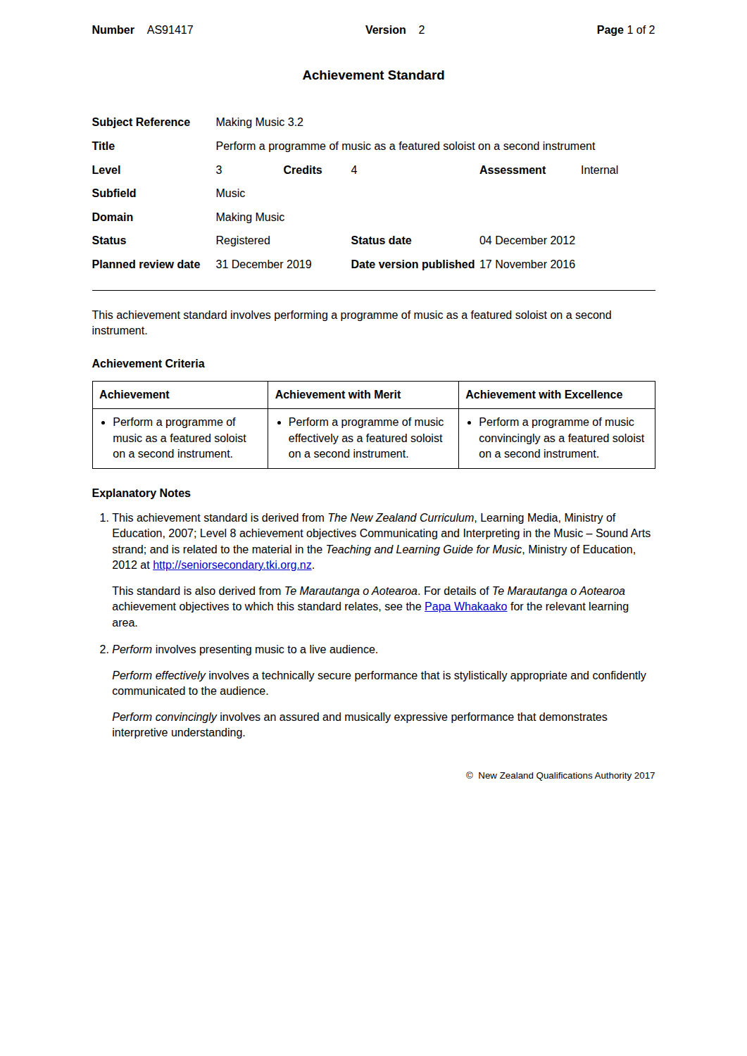Number AS91417
Version 2
Page 1 of 2
Achievement Standard
| Subject Reference | Making Music 3.2 |
| Title | Perform a programme of music as a featured soloist on a second instrument |
| Level | 3 | Credits | 4 | Assessment | Internal |
| Subfield | Music |
| Domain | Making Music |
| Status | Registered | Status date | 04 December 2012 |
| Planned review date | 31 December 2019 | Date version published | 17 November 2016 |
This achievement standard involves performing a programme of music as a featured soloist on a second instrument.
Achievement Criteria
| Achievement | Achievement with Merit | Achievement with Excellence |
| --- | --- | --- |
| Perform a programme of music as a featured soloist on a second instrument. | Perform a programme of music effectively as a featured soloist on a second instrument. | Perform a programme of music convincingly as a featured soloist on a second instrument. |
Explanatory Notes
This achievement standard is derived from The New Zealand Curriculum, Learning Media, Ministry of Education, 2007; Level 8 achievement objectives Communicating and Interpreting in the Music – Sound Arts strand; and is related to the material in the Teaching and Learning Guide for Music, Ministry of Education, 2012 at http://seniorsecondary.tki.org.nz.
This standard is also derived from Te Marautanga o Aotearoa. For details of Te Marautanga o Aotearoa achievement objectives to which this standard relates, see the Papa Whakaako for the relevant learning area.
Perform involves presenting music to a live audience.
Perform effectively involves a technically secure performance that is stylistically appropriate and confidently communicated to the audience.
Perform convincingly involves an assured and musically expressive performance that demonstrates interpretive understanding.
© New Zealand Qualifications Authority 2017